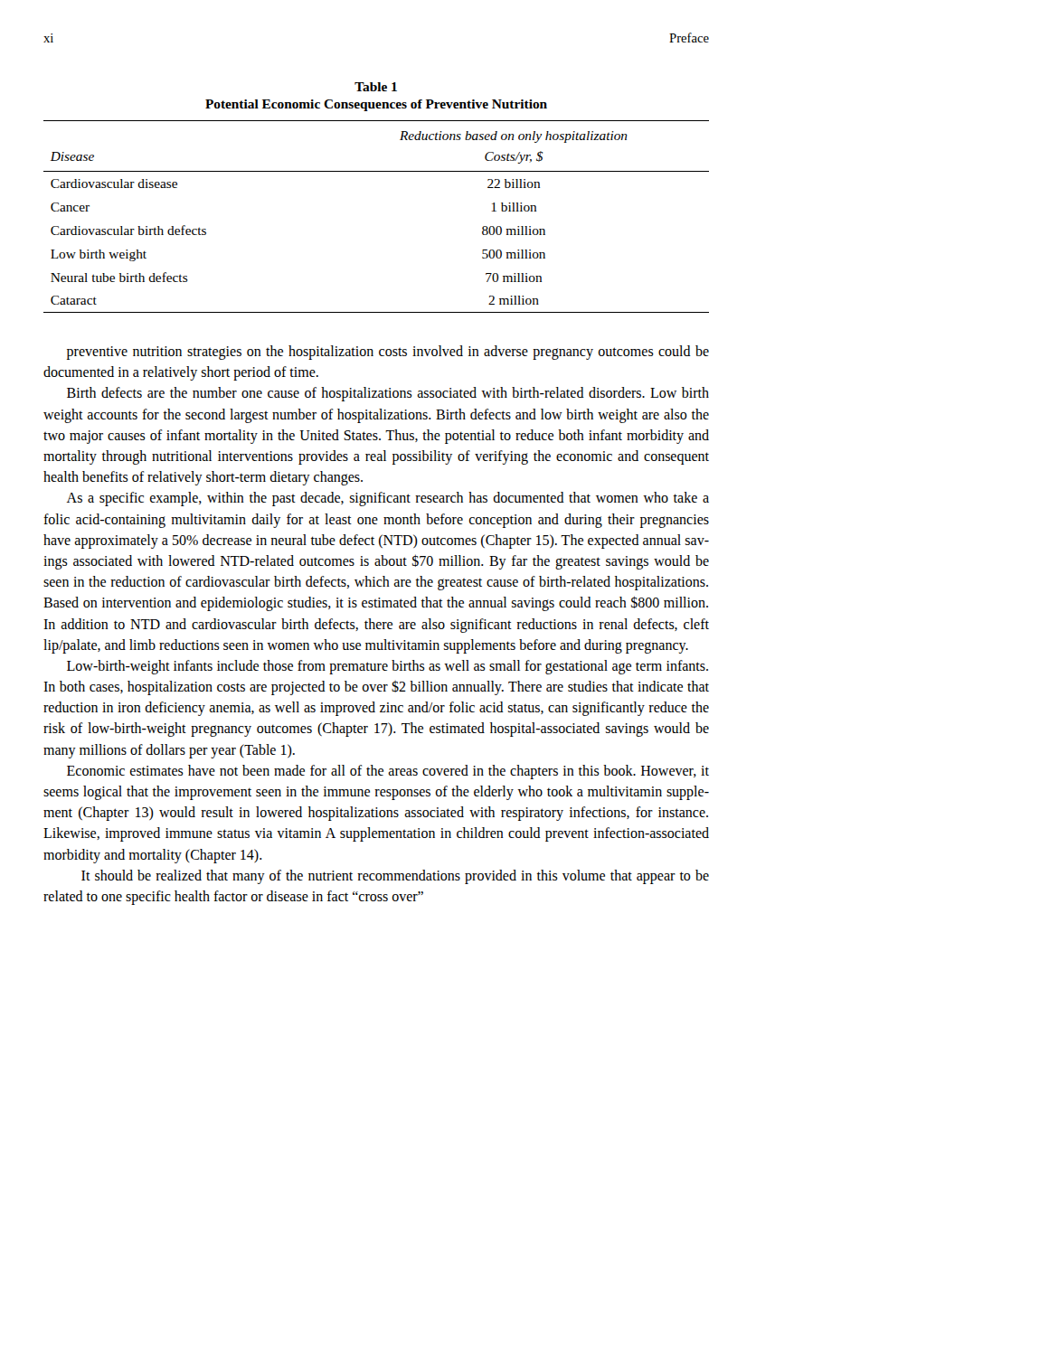xi Preface
Table 1 Potential Economic Consequences of Preventive Nutrition
| Disease | Reductions based on only hospitalization Costs/yr, $ |
| --- | --- |
| Cardiovascular disease | 22 billion |
| Cancer | 1 billion |
| Cardiovascular birth defects | 800 million |
| Low birth weight | 500 million |
| Neural tube birth defects | 70 million |
| Cataract | 2 million |
preventive nutrition strategies on the hospitalization costs involved in adverse pregnancy outcomes could be documented in a relatively short period of time.
Birth defects are the number one cause of hospitalizations associated with birth-related disorders. Low birth weight accounts for the second largest number of hospitalizations. Birth defects and low birth weight are also the two major causes of infant mortality in the United States. Thus, the potential to reduce both infant morbidity and mortality through nutritional interventions provides a real possibility of verifying the economic and consequent health benefits of relatively short-term dietary changes.
As a specific example, within the past decade, significant research has documented that women who take a folic acid-containing multivitamin daily for at least one month before conception and during their pregnancies have approximately a 50% decrease in neural tube defect (NTD) outcomes (Chapter 15). The expected annual savings associated with lowered NTD-related outcomes is about $70 million. By far the greatest savings would be seen in the reduction of cardiovascular birth defects, which are the greatest cause of birth-related hospitalizations. Based on intervention and epidemiologic studies, it is estimated that the annual savings could reach $800 million. In addition to NTD and cardiovascular birth defects, there are also significant reductions in renal defects, cleft lip/palate, and limb reductions seen in women who use multivitamin supplements before and during pregnancy.
Low-birth-weight infants include those from premature births as well as small for gestational age term infants. In both cases, hospitalization costs are projected to be over $2 billion annually. There are studies that indicate that reduction in iron deficiency anemia, as well as improved zinc and/or folic acid status, can significantly reduce the risk of low-birth-weight pregnancy outcomes (Chapter 17). The estimated hospital-associated savings would be many millions of dollars per year (Table 1).
Economic estimates have not been made for all of the areas covered in the chapters in this book. However, it seems logical that the improvement seen in the immune responses of the elderly who took a multivitamin supplement (Chapter 13) would result in lowered hospitalizations associated with respiratory infections, for instance. Likewise, improved immune status via vitamin A supplementation in children could prevent infection-associated morbidity and mortality (Chapter 14).
It should be realized that many of the nutrient recommendations provided in this volume that appear to be related to one specific health factor or disease in fact “cross over”